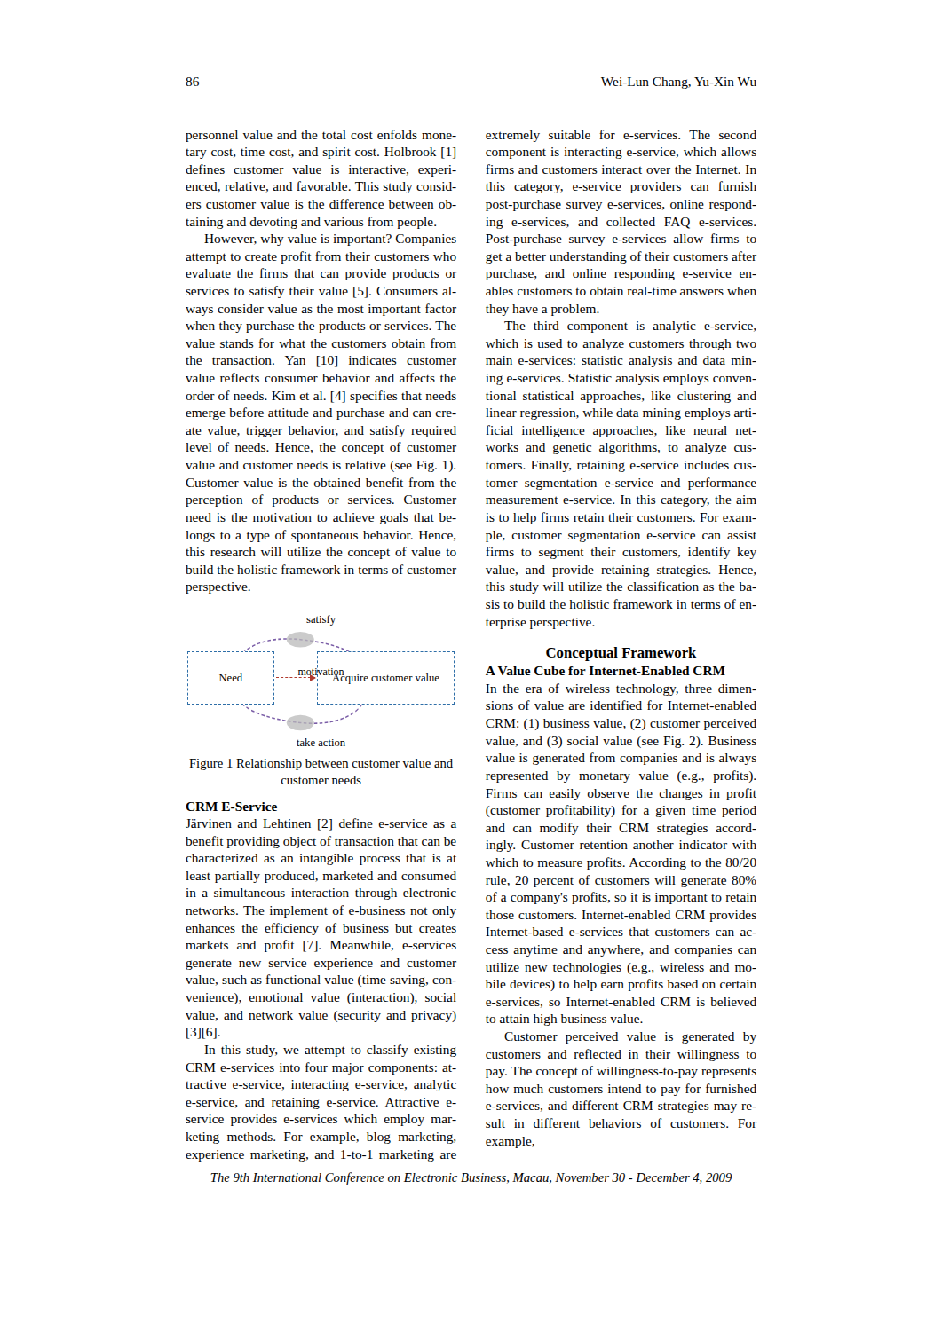86 Wei-Lun Chang, Yu-Xin Wu
personnel value and the total cost enfolds monetary cost, time cost, and spirit cost. Holbrook [1] defines customer value is interactive, experienced, relative, and favorable. This study considers customer value is the difference between obtaining and devoting and various from people.
However, why value is important? Companies attempt to create profit from their customers who evaluate the firms that can provide products or services to satisfy their value [5]. Consumers always consider value as the most important factor when they purchase the products or services. The value stands for what the customers obtain from the transaction. Yan [10] indicates customer value reflects consumer behavior and affects the order of needs. Kim et al. [4] specifies that needs emerge before attitude and purchase and can create value, trigger behavior, and satisfy required level of needs. Hence, the concept of customer value and customer needs is relative (see Fig. 1). Customer value is the obtained benefit from the perception of products or services. Customer need is the motivation to achieve goals that belongs to a type of spontaneous behavior. Hence, this research will utilize the concept of value to build the holistic framework in terms of customer perspective.
satisfy
take action
Need
Acquire customer value
motivation
Figure 1 Relationship between customer value and customer needs
CRM E-Service
Järvinen and Lehtinen [2] define e-service as a benefit providing object of transaction that can be characterized as an intangible process that is at least partially produced, marketed and consumed in a simultaneous interaction through electronic networks. The implement of e-business not only enhances the efficiency of business but creates markets and profit [7]. Meanwhile, e-services generate new service experience and customer value, such as functional value (time saving, convenience), emotional value (interaction), social value, and network value (security and privacy) [3][6].
In this study, we attempt to classify existing CRM e-services into four major components: attractive e-service, interacting e-service, analytic e-service, and retaining e-service. Attractive e-service provides e-services which employ marketing methods. For example, blog marketing, experience marketing, and 1-to-1 marketing are extremely suitable for e-services. The second component is interacting e-service, which allows firms and customers interact over the Internet. In this category, e-service providers can furnish post-purchase survey e-services, online responding e-services, and collected FAQ e-services. Post-purchase survey e-services allow firms to get a better understanding of their customers after purchase, and online responding e-service enables customers to obtain real-time answers when they have a problem.
The third component is analytic e-service, which is used to analyze customers through two main e-services: statistic analysis and data mining e-services. Statistic analysis employs conventional statistical approaches, like clustering and linear regression, while data mining employs artificial intelligence approaches, like neural networks and genetic algorithms, to analyze customers. Finally, retaining e-service includes customer segmentation e-service and performance measurement e-service. In this category, the aim is to help firms retain their customers. For example, customer segmentation e-service can assist firms to segment their customers, identify key value, and provide retaining strategies. Hence, this study will utilize the classification as the basis to build the holistic framework in terms of enterprise perspective.
Conceptual Framework
A Value Cube for Internet-Enabled CRM
In the era of wireless technology, three dimensions of value are identified for Internet-enabled CRM: (1) business value, (2) customer perceived value, and (3) social value (see Fig. 2). Business value is generated from companies and is always represented by monetary value (e.g., profits). Firms can easily observe the changes in profit (customer profitability) for a given time period and can modify their CRM strategies accordingly. Customer retention another indicator with which to measure profits. According to the 80/20 rule, 20 percent of customers will generate 80% of a company's profits, so it is important to retain those customers. Internet-enabled CRM provides Internet-based e-services that customers can access anytime and anywhere, and companies can utilize new technologies (e.g., wireless and mobile devices) to help earn profits based on certain e-services, so Internet-enabled CRM is believed to attain high business value.
Customer perceived value is generated by customers and reflected in their willingness to pay. The concept of willingness-to-pay represents how much customers intend to pay for furnished e-services, and different CRM strategies may result in different behaviors of customers. For example,
The 9th International Conference on Electronic Business, Macau, November 30 - December 4, 2009